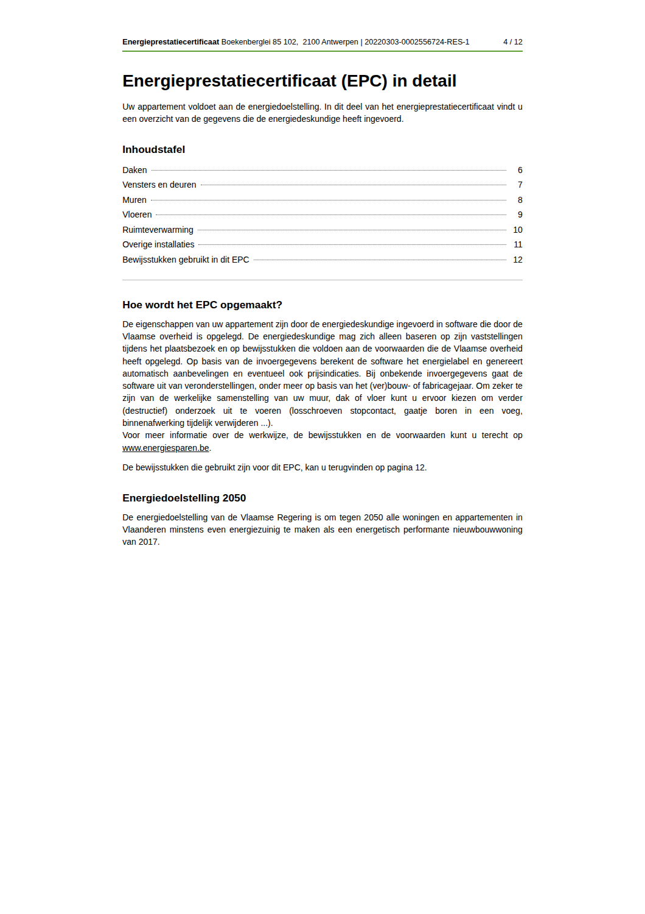Energieprestatiecertificaat Boekenberglei 85 102, 2100 Antwerpen | 20220303-0002556724-RES-1
4 / 12
Energieprestatiecertificaat (EPC) in detail
Uw appartement voldoet aan de energiedoelstelling. In dit deel van het energieprestatiecertificaat vindt u een overzicht van de gegevens die de energiedeskundige heeft ingevoerd.
Inhoudstafel
Daken 6
Vensters en deuren 7
Muren 8
Vloeren 9
Ruimteverwarming 10
Overige installaties 11
Bewijsstukken gebruikt in dit EPC 12
Hoe wordt het EPC opgemaakt?
De eigenschappen van uw appartement zijn door de energiedeskundige ingevoerd in software die door de Vlaamse overheid is opgelegd. De energiedeskundige mag zich alleen baseren op zijn vaststellingen tijdens het plaatsbezoek en op bewijsstukken die voldoen aan de voorwaarden die de Vlaamse overheid heeft opgelegd. Op basis van de invoergegevens berekent de software het energielabel en genereert automatisch aanbevelingen en eventueel ook prijsindicaties. Bij onbekende invoergegevens gaat de software uit van veronderstellingen, onder meer op basis van het (ver)bouw- of fabricagejaar. Om zeker te zijn van de werkelijke samenstelling van uw muur, dak of vloer kunt u ervoor kiezen om verder (destructief) onderzoek uit te voeren (losschroeven stopcontact, gaatje boren in een voeg, binnenafwerking tijdelijk verwijderen ...).
Voor meer informatie over de werkwijze, de bewijsstukken en de voorwaarden kunt u terecht op www.energiesparen.be.
De bewijsstukken die gebruikt zijn voor dit EPC, kan u terugvinden op pagina 12.
Energiedoelstelling 2050
De energiedoelstelling van de Vlaamse Regering is om tegen 2050 alle woningen en appartementen in Vlaanderen minstens even energiezuinig te maken als een energetisch performante nieuwbouwwoning van 2017.